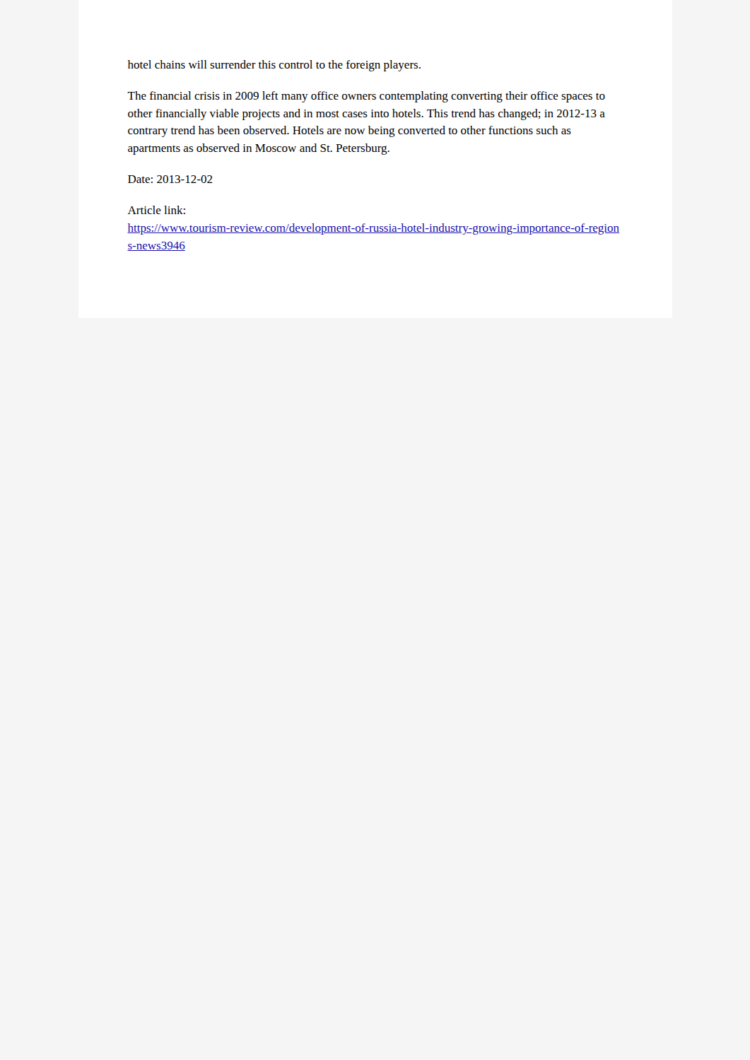hotel chains will surrender this control to the foreign players.
The financial crisis in 2009 left many office owners contemplating converting their office spaces to other financially viable projects and in most cases into hotels. This trend has changed; in 2012-13 a contrary trend has been observed. Hotels are now being converted to other functions such as apartments as observed in Moscow and St. Petersburg.
Date: 2013-12-02
Article link:
https://www.tourism-review.com/development-of-russia-hotel-industry-growing-importance-of-regions-news3946